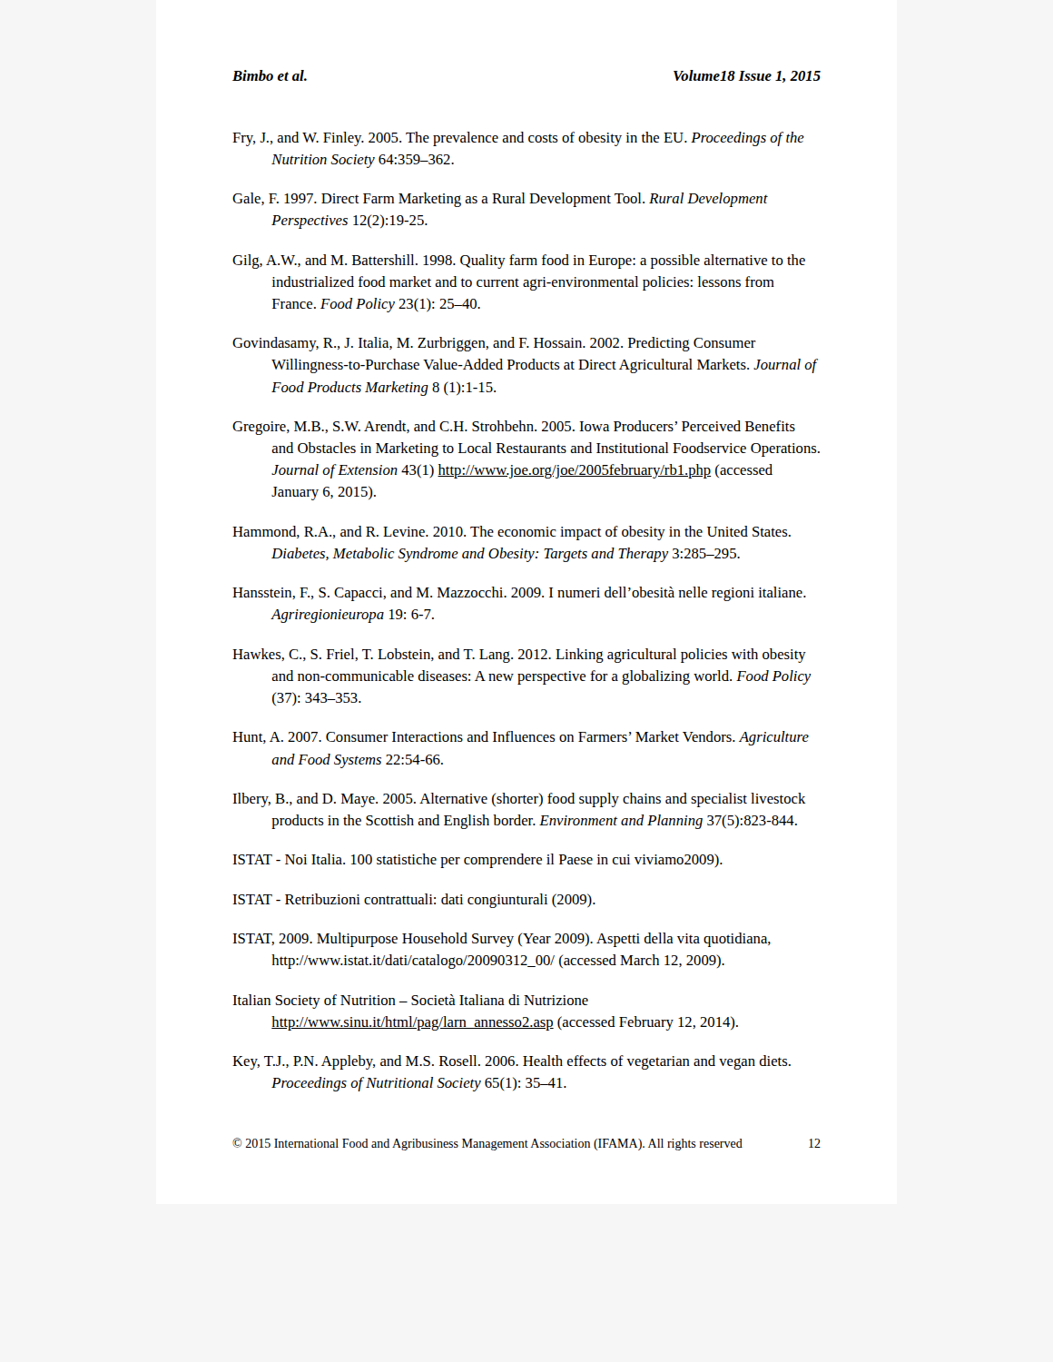Bimbo et al. Volume18 Issue 1, 2015
Fry, J., and W. Finley. 2005. The prevalence and costs of obesity in the EU. Proceedings of the Nutrition Society 64:359–362.
Gale, F. 1997. Direct Farm Marketing as a Rural Development Tool. Rural Development Perspectives 12(2):19-25.
Gilg, A.W., and M. Battershill. 1998. Quality farm food in Europe: a possible alternative to the industrialized food market and to current agri-environmental policies: lessons from France. Food Policy 23(1): 25–40.
Govindasamy, R., J. Italia, M. Zurbriggen, and F. Hossain. 2002. Predicting Consumer Willingness-to-Purchase Value-Added Products at Direct Agricultural Markets. Journal of Food Products Marketing 8 (1):1-15.
Gregoire, M.B., S.W. Arendt, and C.H. Strohbehn. 2005. Iowa Producers’ Perceived Benefits and Obstacles in Marketing to Local Restaurants and Institutional Foodservice Operations. Journal of Extension 43(1) http://www.joe.org/joe/2005february/rb1.php (accessed January 6, 2015).
Hammond, R.A., and R. Levine. 2010. The economic impact of obesity in the United States. Diabetes, Metabolic Syndrome and Obesity: Targets and Therapy 3:285–295.
Hansstein, F., S. Capacci, and M. Mazzocchi. 2009. I numeri dell’obesità nelle regioni italiane. Agriregionieuropa 19: 6-7.
Hawkes, C., S. Friel, T. Lobstein, and T. Lang. 2012. Linking agricultural policies with obesity and non-communicable diseases: A new perspective for a globalizing world. Food Policy (37): 343–353.
Hunt, A. 2007. Consumer Interactions and Influences on Farmers’ Market Vendors. Agriculture and Food Systems 22:54-66.
Ilbery, B., and D. Maye. 2005. Alternative (shorter) food supply chains and specialist livestock products in the Scottish and English border. Environment and Planning 37(5):823-844.
ISTAT - Noi Italia. 100 statistiche per comprendere il Paese in cui viviamo2009).
ISTAT - Retribuzioni contrattuali: dati congiunturali (2009).
ISTAT, 2009. Multipurpose Household Survey (Year 2009). Aspetti della vita quotidiana, http://www.istat.it/dati/catalogo/20090312_00/ (accessed March 12, 2009).
Italian Society of Nutrition – Società Italiana di Nutrizione http://www.sinu.it/html/pag/larn_annesso2.asp (accessed February 12, 2014).
Key, T.J., P.N. Appleby, and M.S. Rosell. 2006. Health effects of vegetarian and vegan diets. Proceedings of Nutritional Society 65(1): 35–41.
© 2015 International Food and Agribusiness Management Association (IFAMA). All rights reserved 12